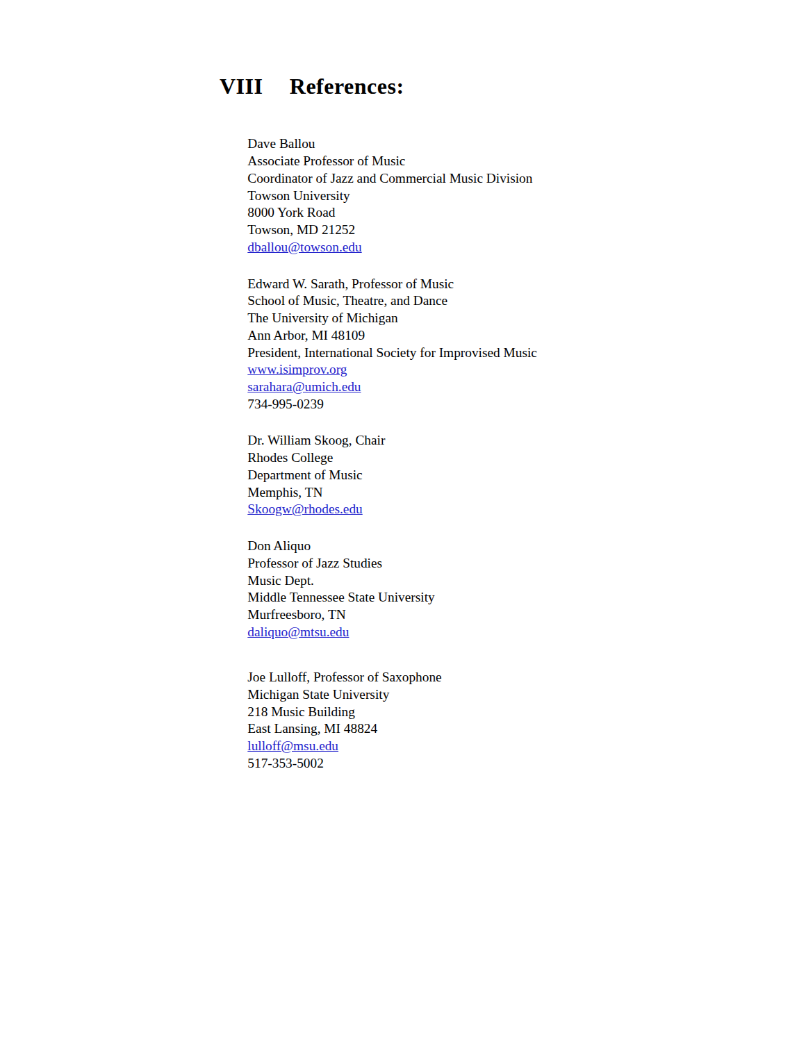VIIIReferences:
Dave Ballou
Associate Professor of Music
Coordinator of Jazz and Commercial Music Division
Towson University
8000 York Road
Towson, MD 21252
dballou@towson.edu
Edward W. Sarath, Professor of Music
School of Music, Theatre, and Dance
The University of Michigan
Ann Arbor, MI 48109
President, International Society for Improvised Music
www.isimprov.org
sarahara@umich.edu
734-995-0239
Dr. William Skoog, Chair
Rhodes College
Department of Music
Memphis, TN
Skoogw@rhodes.edu
Don Aliquo
Professor of Jazz Studies
Music Dept.
Middle Tennessee State University
Murfreesboro, TN
daliquo@mtsu.edu
Joe Lulloff, Professor of Saxophone
Michigan State University
218 Music Building
East Lansing, MI 48824
lulloff@msu.edu
517-353-5002